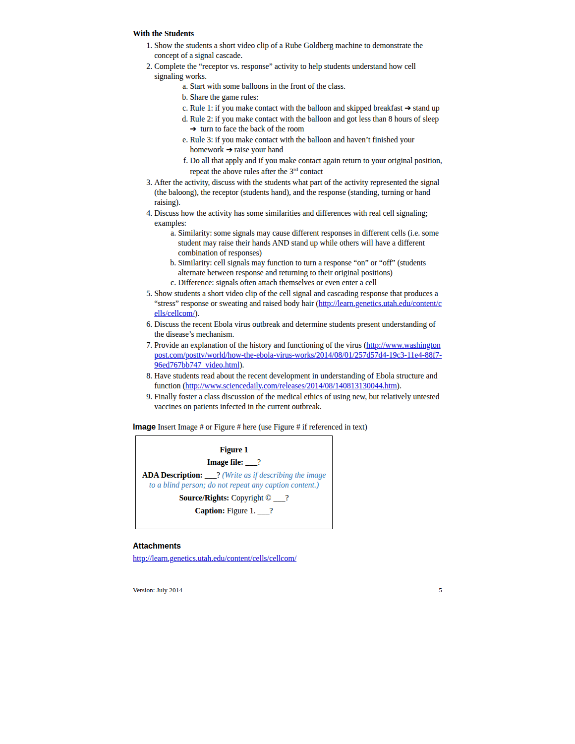With the Students
Show the students a short video clip of a Rube Goldberg machine to demonstrate the concept of a signal cascade.
Complete the “receptor vs. response” activity to help students understand how cell signaling works.
Start with some balloons in the front of the class.
Share the game rules:
Rule 1: if you make contact with the balloon and skipped breakfast ➔ stand up
Rule 2: if you make contact with the balloon and got less than 8 hours of sleep ➔ turn to face the back of the room
Rule 3: if you make contact with the balloon and haven’t finished your homework ➔ raise your hand
Do all that apply and if you make contact again return to your original position, repeat the above rules after the 3rd contact
After the activity, discuss with the students what part of the activity represented the signal (the baloong), the receptor (students hand), and the response (standing, turning or hand raising).
Discuss how the activity has some similarities and differences with real cell signaling; examples:
Similarity: some signals may cause different responses in different cells (i.e. some student may raise their hands AND stand up while others will have a different combination of responses)
Similarity: cell signals may function to turn a response “on” or “off” (students alternate between response and returning to their original positions)
Difference: signals often attach themselves or even enter a cell
Show students a short video clip of the cell signal and cascading response that produces a “stress” response or sweating and raised body hair (http://learn.genetics.utah.edu/content/cells/cellcom/).
Discuss the recent Ebola virus outbreak and determine students present understanding of the disease’s mechanism.
Provide an explanation of the history and functioning of the virus (http://www.washingtonpost.com/posttv/world/how-the-ebola-virus-works/2014/08/01/257d57d4-19c3-11e4-88f7-96ed767bb747_video.html).
Have students read about the recent development in understanding of Ebola structure and function (http://www.sciencedaily.com/releases/2014/08/140813130044.htm).
Finally foster a class discussion of the medical ethics of using new, but relatively untested vaccines on patients infected in the current outbreak.
Image Insert Image # or Figure # here (use Figure # if referenced in text)
Figure 1
Image file: ___?
ADA Description: ___? (Write as if describing the image to a blind person; do not repeat any caption content.)
Source/Rights: Copyright © ___?
Caption: Figure 1. ___?
Attachments
http://learn.genetics.utah.edu/content/cells/cellcom/
Version: July 2014 5